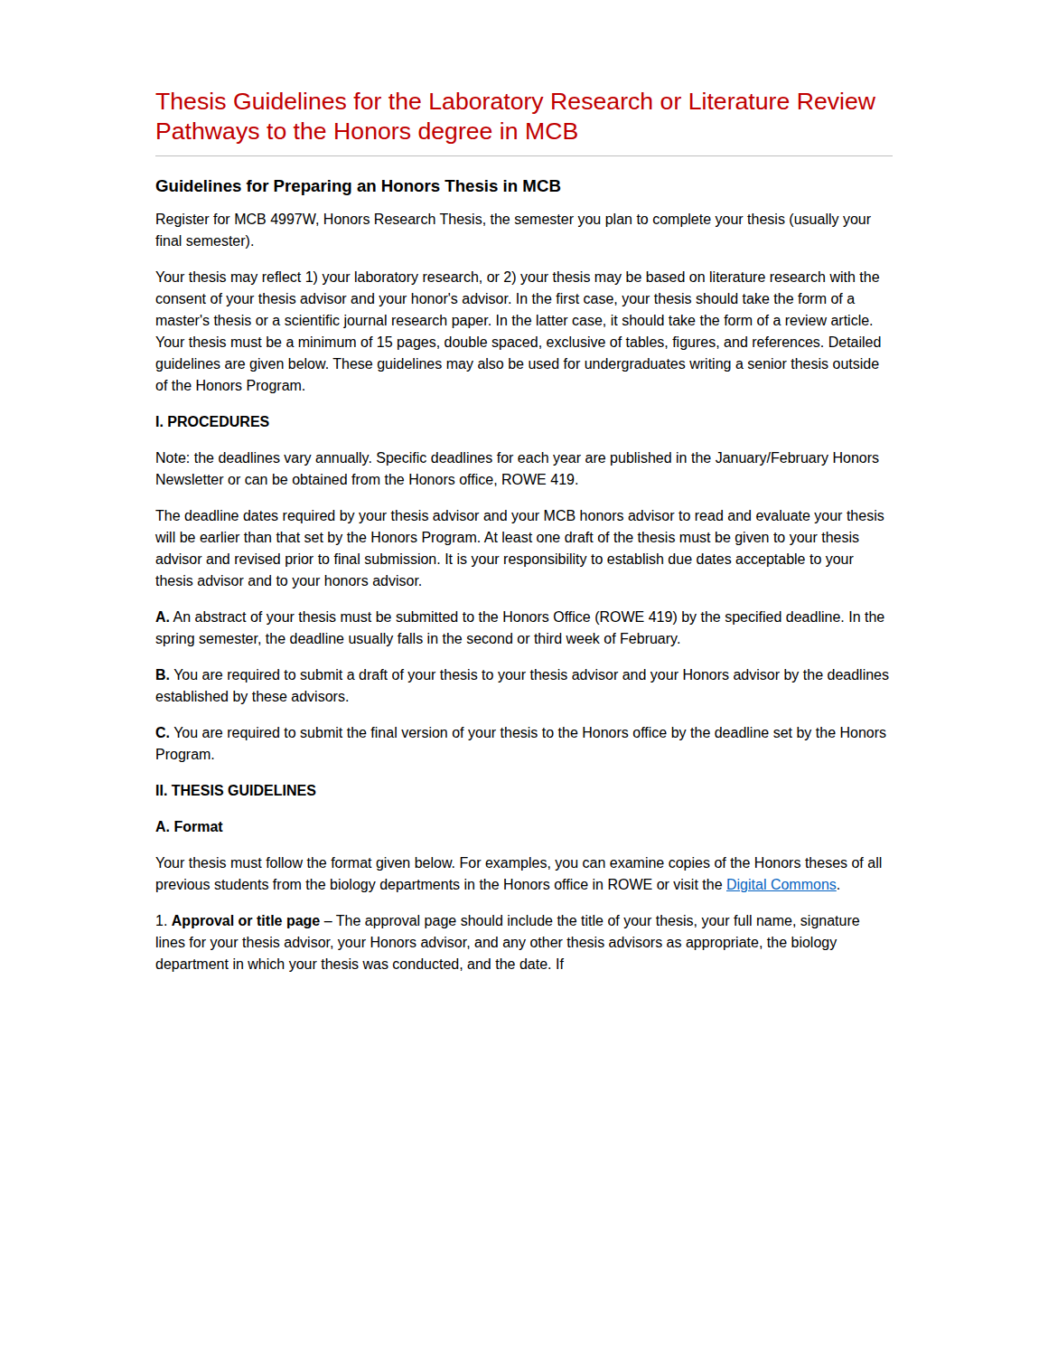Thesis Guidelines for the Laboratory Research or Literature Review Pathways to the Honors degree in MCB
Guidelines for Preparing an Honors Thesis in MCB
Register for MCB 4997W, Honors Research Thesis, the semester you plan to complete your thesis (usually your final semester).
Your thesis may reflect 1) your laboratory research, or 2) your thesis may be based on literature research with the consent of your thesis advisor and your honor's advisor. In the first case, your thesis should take the form of a master's thesis or a scientific journal research paper. In the latter case, it should take the form of a review article. Your thesis must be a minimum of 15 pages, double spaced, exclusive of tables, figures, and references. Detailed guidelines are given below. These guidelines may also be used for undergraduates writing a senior thesis outside of the Honors Program.
I. PROCEDURES
Note: the deadlines vary annually. Specific deadlines for each year are published in the January/February Honors Newsletter or can be obtained from the Honors office, ROWE 419.
The deadline dates required by your thesis advisor and your MCB honors advisor to read and evaluate your thesis will be earlier than that set by the Honors Program. At least one draft of the thesis must be given to your thesis advisor and revised prior to final submission. It is your responsibility to establish due dates acceptable to your thesis advisor and to your honors advisor.
A. An abstract of your thesis must be submitted to the Honors Office (ROWE 419) by the specified deadline. In the spring semester, the deadline usually falls in the second or third week of February.
B. You are required to submit a draft of your thesis to your thesis advisor and your Honors advisor by the deadlines established by these advisors.
C. You are required to submit the final version of your thesis to the Honors office by the deadline set by the Honors Program.
II. THESIS GUIDELINES
A. Format
Your thesis must follow the format given below. For examples, you can examine copies of the Honors theses of all previous students from the biology departments in the Honors office in ROWE or visit the Digital Commons.
1. Approval or title page – The approval page should include the title of your thesis, your full name, signature lines for your thesis advisor, your Honors advisor, and any other thesis advisors as appropriate, the biology department in which your thesis was conducted, and the date. If